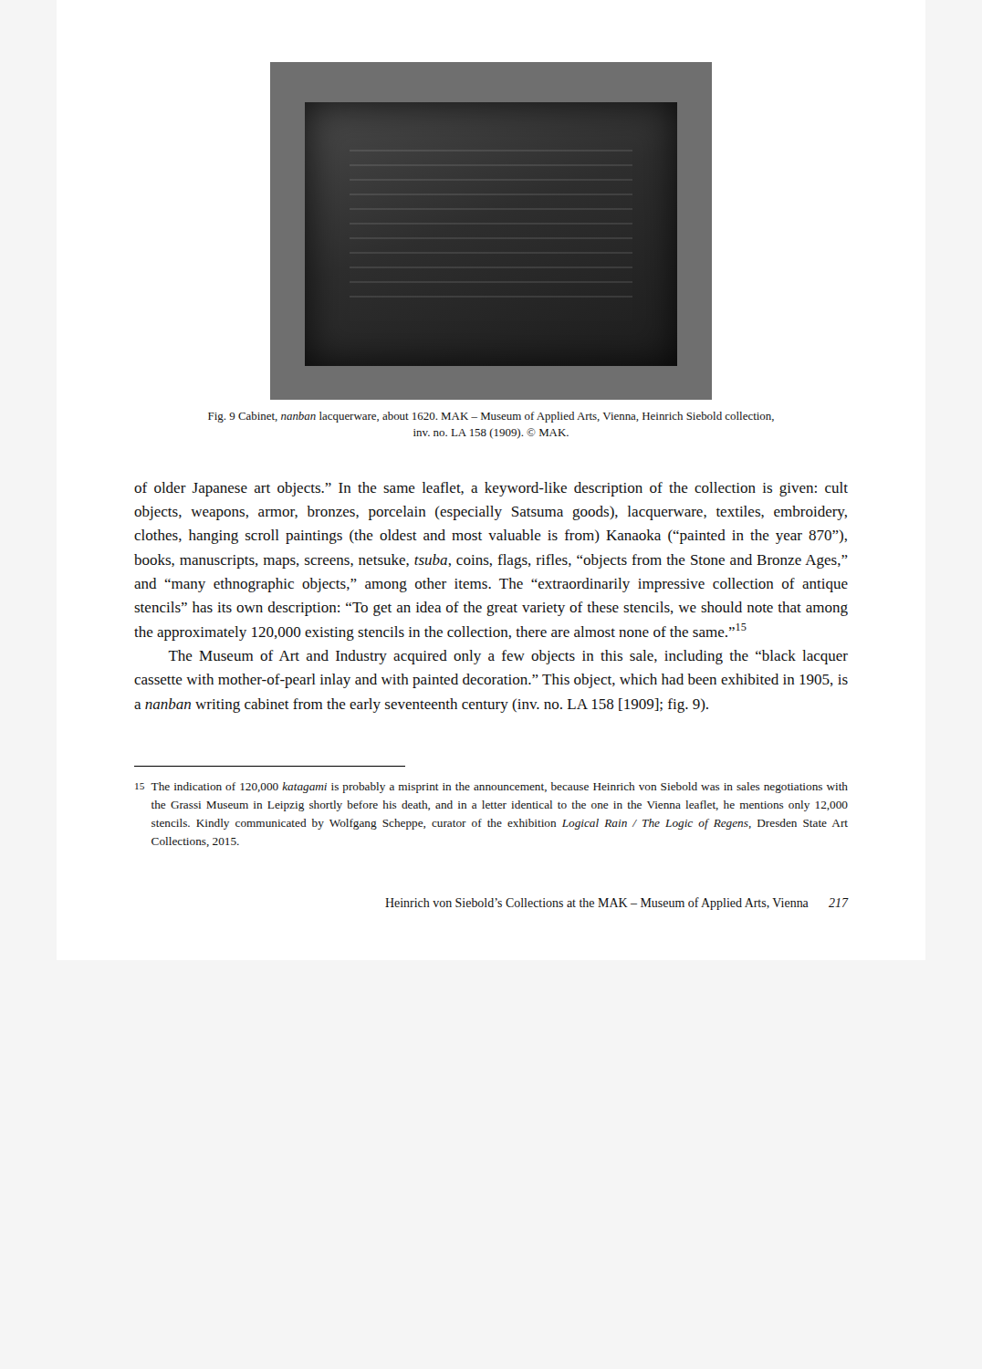Fig. 9 Cabinet, nanban lacquerware, about 1620. MAK – Museum of Applied Arts, Vienna, Heinrich Siebold collection, inv. no. LA 158 (1909). © MAK.
of older Japanese art objects.” In the same leaflet, a keyword-like description of the collection is given: cult objects, weapons, armor, bronzes, porcelain (especially Satsuma goods), lacquerware, textiles, embroidery, clothes, hanging scroll paintings (the oldest and most valuable is from) Kanaoka (“painted in the year 870”), books, manuscripts, maps, screens, netsuke, tsuba, coins, flags, rifles, “objects from the Stone and Bronze Ages,” and “many ethnographic objects,” among other items. The “extraordinarily impressive collection of antique stencils” has its own description: “To get an idea of the great variety of these stencils, we should note that among the approximately 120,000 existing stencils in the collection, there are almost none of the same.”15
The Museum of Art and Industry acquired only a few objects in this sale, including the “black lacquer cassette with mother-of-pearl inlay and with painted decoration.” This object, which had been exhibited in 1905, is a nanban writing cabinet from the early seventeenth century (inv. no. LA 158 [1909]; fig. 9).
15 The indication of 120,000 katagami is probably a misprint in the announcement, because Heinrich von Siebold was in sales negotiations with the Grassi Museum in Leipzig shortly before his death, and in a letter identical to the one in the Vienna leaflet, he mentions only 12,000 stencils. Kindly communicated by Wolfgang Scheppe, curator of the exhibition Logical Rain / The Logic of Regens, Dresden State Art Collections, 2015.
Heinrich von Siebold’s Collections at the MAK – Museum of Applied Arts, Vienna217